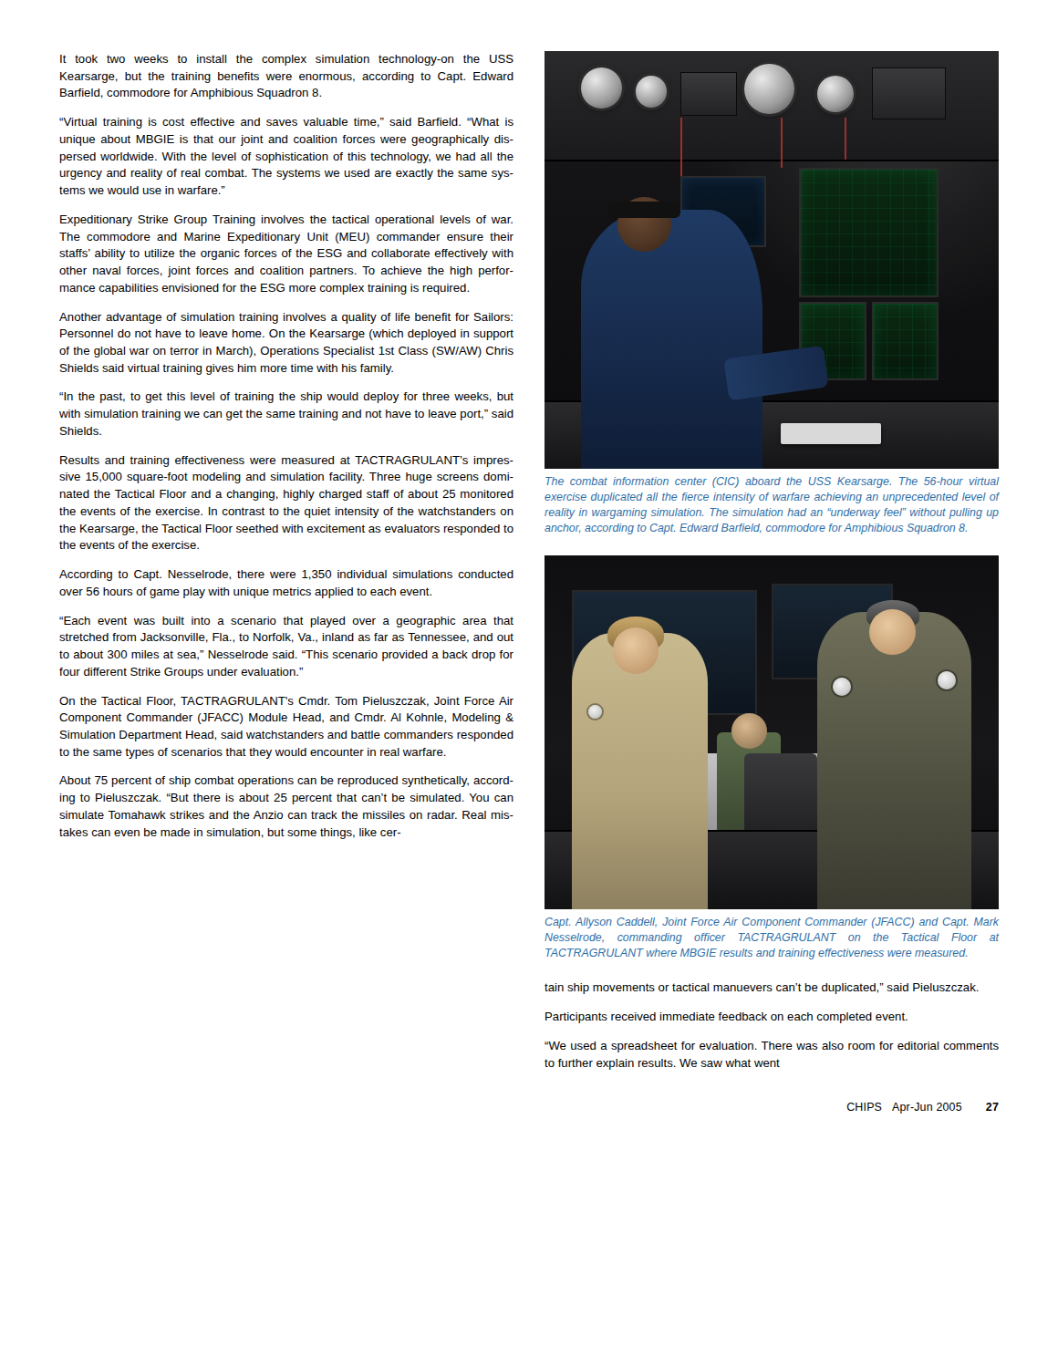It took two weeks to install the complex simulation technology-on the USS Kearsarge, but the training benefits were enormous, according to Capt. Edward Barfield, commodore for Amphibious Squadron 8.
“Virtual training is cost effective and saves valuable time,” said Barfield. “What is unique about MBGIE is that our joint and coalition forces were geographically dispersed worldwide. With the level of sophistication of this technology, we had all the urgency and reality of real combat. The systems we used are exactly the same systems we would use in warfare.”
Expeditionary Strike Group Training involves the tactical operational levels of war. The commodore and Marine Expeditionary Unit (MEU) commander ensure their staffs’ ability to utilize the organic forces of the ESG and collaborate effectively with other naval forces, joint forces and coalition partners. To achieve the high performance capabilities envisioned for the ESG more complex training is required.
Another advantage of simulation training involves a quality of life benefit for Sailors: Personnel do not have to leave home. On the Kearsarge (which deployed in support of the global war on terror in March), Operations Specialist 1st Class (SW/AW) Chris Shields said virtual training gives him more time with his family.
“In the past, to get this level of training the ship would deploy for three weeks, but with simulation training we can get the same training and not have to leave port,” said Shields.
Results and training effectiveness were measured at TACTRAGRULANT’s impressive 15,000 square-foot modeling and simulation facility. Three huge screens dominated the Tactical Floor and a changing, highly charged staff of about 25 monitored the events of the exercise. In contrast to the quiet intensity of the watchstanders on the Kearsarge, the Tactical Floor seethed with excitement as evaluators responded to the events of the exercise.
According to Capt. Nesselrode, there were 1,350 individual simulations conducted over 56 hours of game play with unique metrics applied to each event.
“Each event was built into a scenario that played over a geographic area that stretched from Jacksonville, Fla., to Norfolk, Va., inland as far as Tennessee, and out to about 300 miles at sea,” Nesselrode said. “This scenario provided a back drop for four different Strike Groups under evaluation.”
On the Tactical Floor, TACTRAGRULANT's Cmdr. Tom Pieluszczak, Joint Force Air Component Commander (JFACC) Module Head, and Cmdr. Al Kohnle, Modeling & Simulation Department Head, said watchstanders and battle commanders responded to the same types of scenarios that they would encounter in real warfare.
About 75 percent of ship combat operations can be reproduced synthetically, according to Pieluszczak. “But there is about 25 percent that can’t be simulated. You can simulate Tomahawk strikes and the Anzio can track the missiles on radar. Real mistakes can even be made in simulation, but some things, like cer-
The combat information center (CIC) aboard the USS Kearsarge. The 56-hour virtual exercise duplicated all the fierce intensity of warfare achieving an unprecedented level of reality in wargaming simulation. The simulation had an “underway feel” without pulling up anchor, according to Capt. Edward Barfield, commodore for Amphibious Squadron 8.
Capt. Allyson Caddell, Joint Force Air Component Commander (JFACC) and Capt. Mark Nesselrode, commanding officer TACTRAGRULANT on the Tactical Floor at TACTRAGRULANT where MBGIE results and training effectiveness were measured.
tain ship movements or tactical manuevers can’t be duplicated,” said Pieluszczak.
Participants received immediate feedback on each completed event.
“We used a spreadsheet for evaluation. There was also room for editorial comments to further explain results. We saw what went
CHIPS Apr-Jun 200527